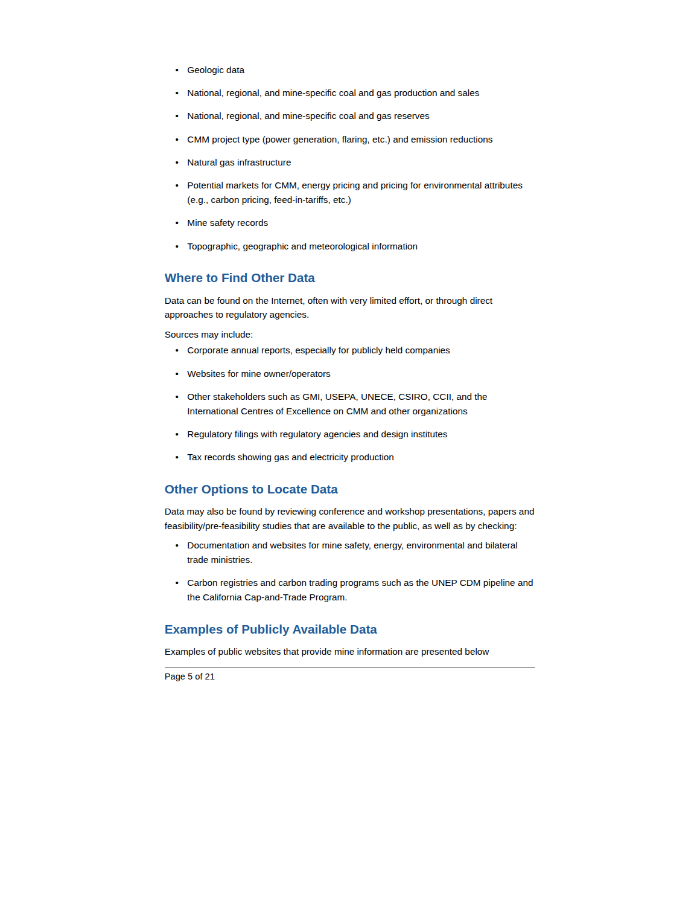Geologic data
National, regional, and mine-specific coal and gas production and sales
National, regional, and mine-specific coal and gas reserves
CMM project type (power generation, flaring, etc.) and emission reductions
Natural gas infrastructure
Potential markets for CMM, energy pricing and pricing for environmental attributes (e.g., carbon pricing, feed-in-tariffs, etc.)
Mine safety records
Topographic, geographic and meteorological information
Where to Find Other Data
Data can be found on the Internet, often with very limited effort, or through direct approaches to regulatory agencies.
Sources may include:
Corporate annual reports, especially for publicly held companies
Websites for mine owner/operators
Other stakeholders such as GMI, USEPA, UNECE, CSIRO, CCII, and the International Centres of Excellence on CMM and other organizations
Regulatory filings with regulatory agencies and design institutes
Tax records showing gas and electricity production
Other Options to Locate Data
Data may also be found by reviewing conference and workshop presentations, papers and feasibility/pre-feasibility studies that are available to the public, as well as by checking:
Documentation and websites for mine safety, energy, environmental and bilateral trade ministries.
Carbon registries and carbon trading programs such as the UNEP CDM pipeline and the California Cap-and-Trade Program.
Examples of Publicly Available Data
Examples of public websites that provide mine information are presented below
Page 5 of 21